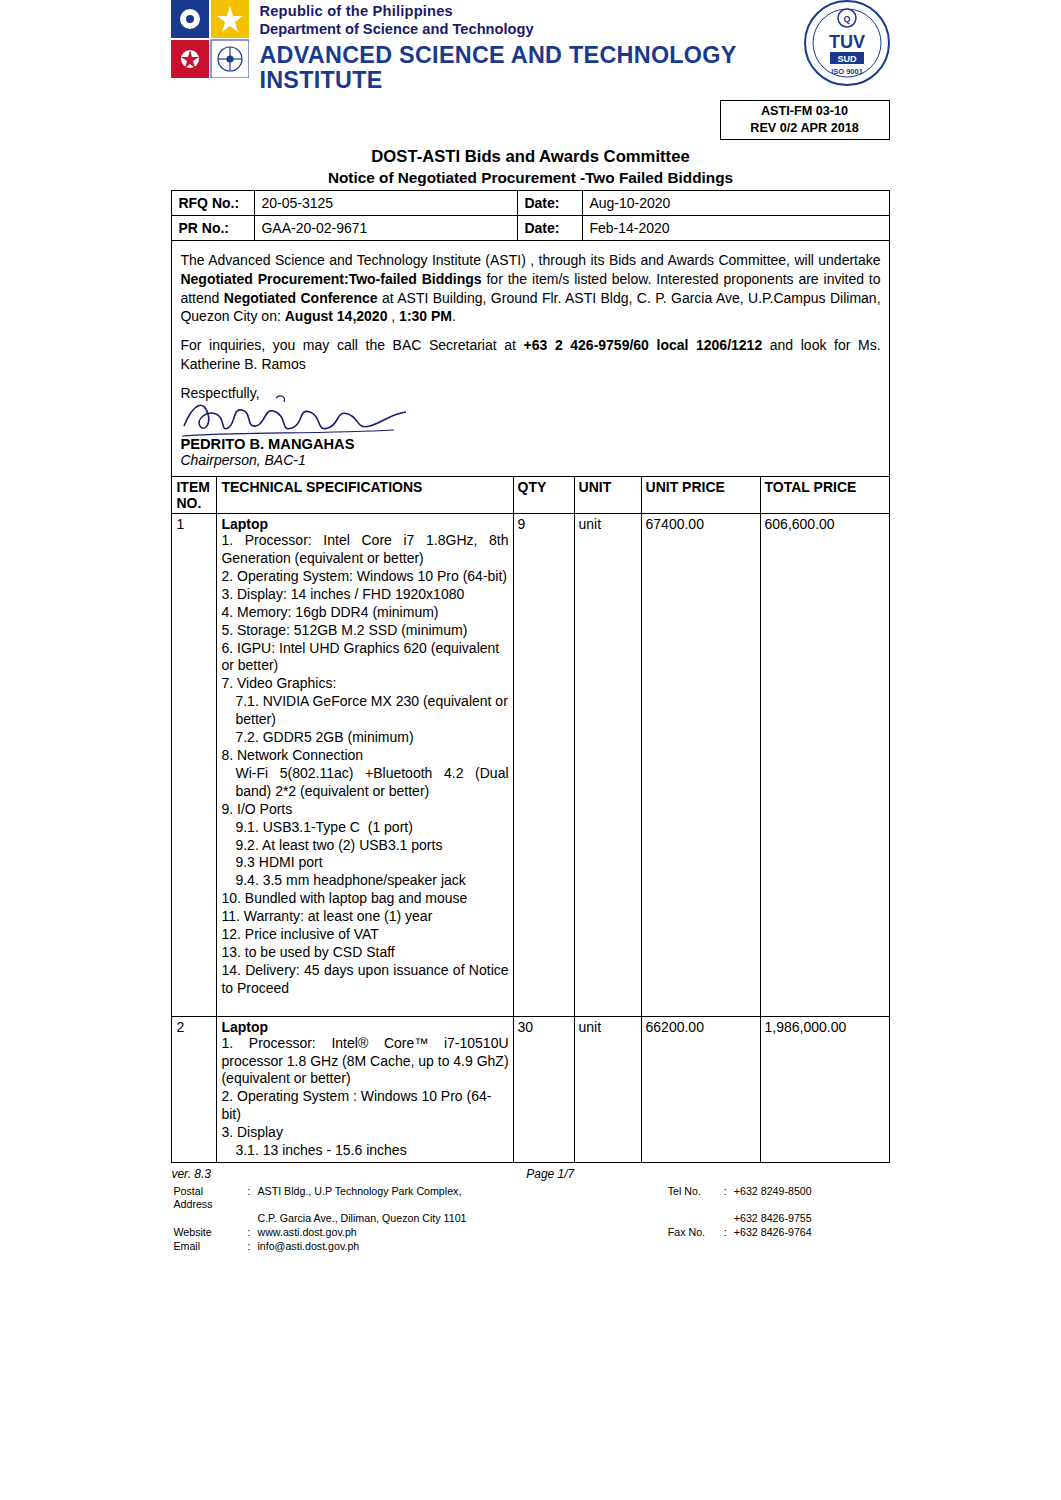Republic of the Philippines
Department of Science and Technology
ADVANCED SCIENCE AND TECHNOLOGY INSTITUTE
Q TUV SUD ISO 9001
ASTI-FM 03-10
REV 0/2 APR 2018
DOST-ASTI Bids and Awards Committee
Notice of Negotiated Procurement -Two Failed Biddings
| RFQ No.: | 20-05-3125 | Date: | Aug-10-2020 |
| PR No.: | GAA-20-02-9671 | Date: | Feb-14-2020 |
The Advanced Science and Technology Institute (ASTI) , through its Bids and Awards Committee, will undertake Negotiated Procurement:Two-failed Biddings for the item/s listed below. Interested proponents are invited to attend Negotiated Conference at ASTI Building, Ground Flr. ASTI Bldg, C. P. Garcia Ave, U.P.Campus Diliman, Quezon City on: August 14,2020 , 1:30 PM.
For inquiries, you may call the BAC Secretariat at +63 2 426-9759/60 local 1206/1212 and look for Ms. Katherine B. Ramos
Respectfully,
PEDRITO B. MANGAHAS
Chairperson, BAC-1
| ITEM NO. | TECHNICAL SPECIFICATIONS | QTY | UNIT | UNIT PRICE | TOTAL PRICE |
| --- | --- | --- | --- | --- | --- |
| 1 | Laptop 1. Processor: Intel Core i7 1.8GHz, 8th Generation (equivalent or better) 2. Operating System: Windows 10 Pro (64-bit) 3. Display: 14 inches / FHD 1920x1080 4. Memory: 16gb DDR4 (minimum) 5. Storage: 512GB M.2 SSD (minimum) 6. IGPU: Intel UHD Graphics 620 (equivalent or better) 7. Video Graphics: 7.1. NVIDIA GeForce MX 230 (equivalent or better) 7.2. GDDR5 2GB (minimum) 8. Network Connection Wi-Fi 5(802.11ac) +Bluetooth 4.2 (Dual band) 2*2 (equivalent or better) 9. I/O Ports 9.1. USB3.1-Type C (1 port) 9.2. At least two (2) USB3.1 ports 9.3 HDMI port 9.4. 3.5 mm headphone/speaker jack 10. Bundled with laptop bag and mouse 11. Warranty: at least one (1) year 12. Price inclusive of VAT 13. to be used by CSD Staff 14. Delivery: 45 days upon issuance of Notice to Proceed | 9 | unit | 67400.00 | 606,600.00 |
| 2 | Laptop 1. Processor: Intel® Core™ i7-10510U processor 1.8 GHz (8M Cache, up to 4.9 GhZ) (equivalent or better) 2. Operating System : Windows 10 Pro (64-bit) 3. Display 3.1. 13 inches - 15.6 inches | 30 | unit | 66200.00 | 1,986,000.00 |
ver. 8.3
Page 1/7
| Postal Address | : | ASTI Bldg., U.P Technology Park Complex, | Tel No. | : | +632 8249-8500 |
| | | C.P. Garcia Ave., Diliman, Quezon City 1101 | | | +632 8426-9755 |
| Website | : | www.asti.dost.gov.ph | Fax No. | : | +632 8426-9764 |
| Email | : | info@asti.dost.gov.ph | | | |